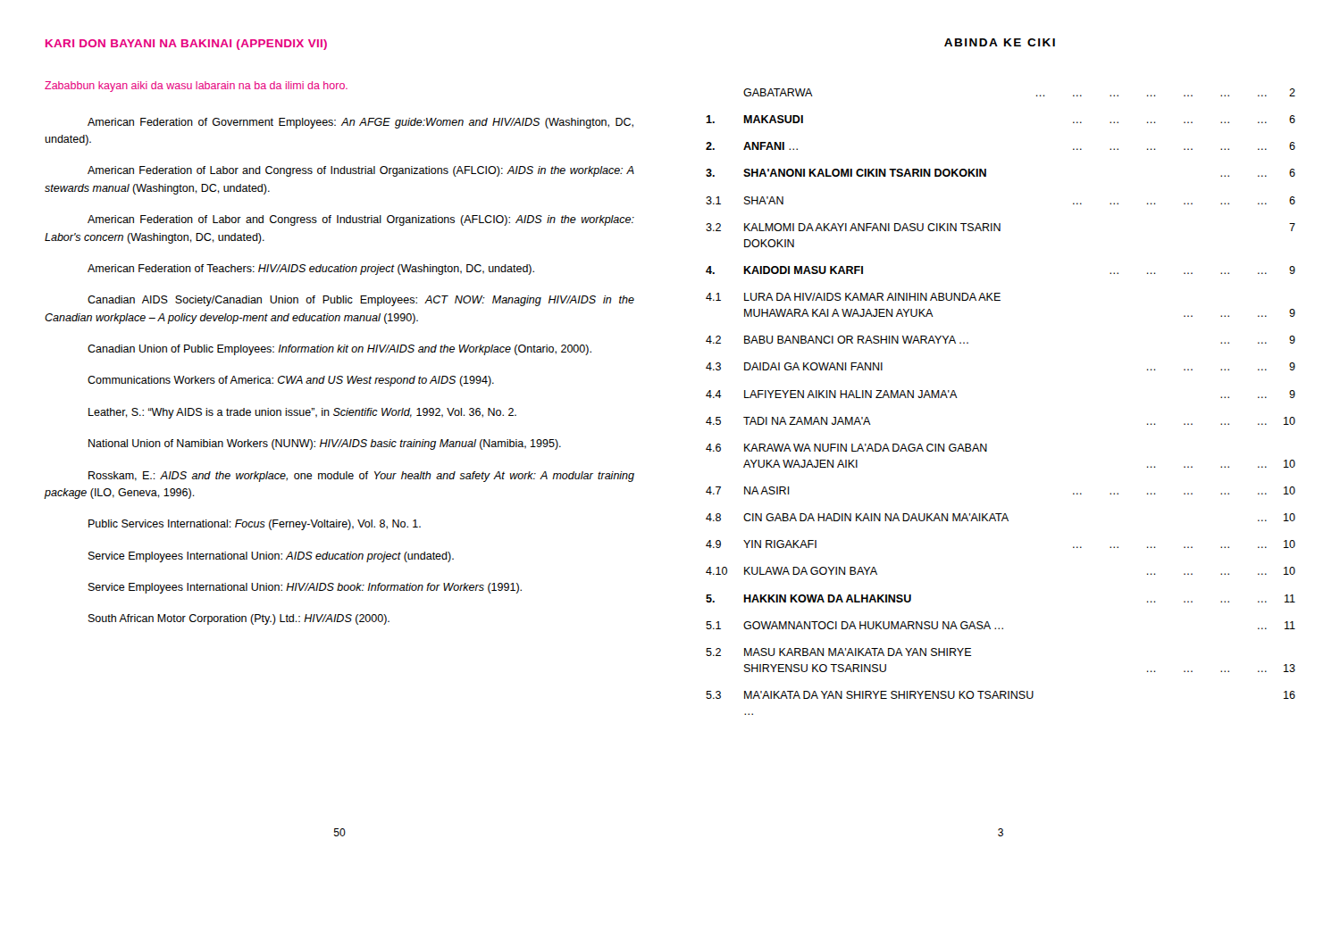KARI DON BAYANI NA BAKINAI (APPENDIX VII)
Zababbun kayan aiki da wasu labarain na ba da ilimi da horo.
American Federation of Government Employees: An AFGE guide:Women and HIV/AIDS (Washington, DC, undated).
American Federation of Labor and Congress of Industrial Organizations (AFLCIO): AIDS in the workplace: A stewards manual (Washington, DC, undated).
American Federation of Labor and Congress of Industrial Organizations (AFLCIO): AIDS in the workplace: Labor's concern (Washington, DC, undated).
American Federation of Teachers: HIV/AIDS education project (Washington, DC, undated).
Canadian AIDS Society/Canadian Union of Public Employees: ACT NOW: Managing HIV/AIDS in the Canadian workplace – A policy develop-ment and education manual (1990).
Canadian Union of Public Employees: Information kit on HIV/AIDS and the Workplace (Ontario, 2000).
Communications Workers of America: CWA and US West respond to AIDS (1994).
Leather, S.: “Why AIDS is a trade union issue”, in Scientific World, 1992, Vol. 36, No. 2.
National Union of Namibian Workers (NUNW): HIV/AIDS basic training Manual (Namibia, 1995).
Rosskam, E.: AIDS and the workplace, one module of Your health and safety At work: A modular training package (ILO, Geneva, 1996).
Public Services International: Focus (Ferney-Voltaire), Vol. 8, No. 1.
Service Employees International Union: AIDS education project (undated).
Service Employees International Union: HIV/AIDS book: Information for Workers (1991).
South African Motor Corporation (Pty.) Ltd.: HIV/AIDS (2000).
50
ABINDA KE CIKI
| | GABATARWA | … … … … … … … | 2 |
| 1. | MAKASUDI | … … … … … … | 6 |
| 2. | ANFANI … | … … … … … … | 6 |
| 3. | SHA'ANONI KALOMI CIKIN TSARIN DOKOKIN | … … | 6 |
| 3.1 | SHA'AN | … … … … … … | 6 |
| 3.2 | KALMOMI DA AKAYI ANFANI DASU CIKIN TSARIN DOKOKIN | | 7 |
| 4. | KAIDODI MASU KARFI | … … … … … | 9 |
| 4.1 | LURA DA HIV/AIDS KAMAR AINIHIN ABUNDA AKE MUHAWARA KAI A WAJAJEN AYUKA | … … … | 9 |
| 4.2 | BABU BANBANCI OR RASHIN WARAYYA … | … … | 9 |
| 4.3 | DAIDAI GA KOWANI FANNI | … … … … | 9 |
| 4.4 | LAFIYEYEN AIKIN HALIN ZAMAN JAMA'A | … … | 9 |
| 4.5 | TADI NA ZAMAN JAMA'A | … … … … | 10 |
| 4.6 | KARAWA WA NUFIN LA'ADA DAGA CIN GABAN AYUKA WAJAJEN AIKI | … … … … | 10 |
| 4.7 | NA ASIRI | … … … … … … | 10 |
| 4.8 | CIN GABA DA HADIN KAIN NA DAUKAN MA'AIKATA | … | 10 |
| 4.9 | YIN RIGAKAFI | … … … … … … | 10 |
| 4.10 | KULAWA DA GOYIN BAYA | … … … … | 10 |
| 5. | HAKKIN KOWA DA ALHAKINSU | … … … … | 11 |
| 5.1 | GOWAMNANTOCI DA HUKUMARNSU NA GASA … | … | 11 |
| 5.2 | MASU KARBAN MA'AIKATA DA YAN SHIRYE SHIRYENSU KO TSARINSU | … … … … | 13 |
| 5.3 | MA'AIKATA DA YAN SHIRYE SHIRYENSU KO TSARINSU … | | 16 |
3